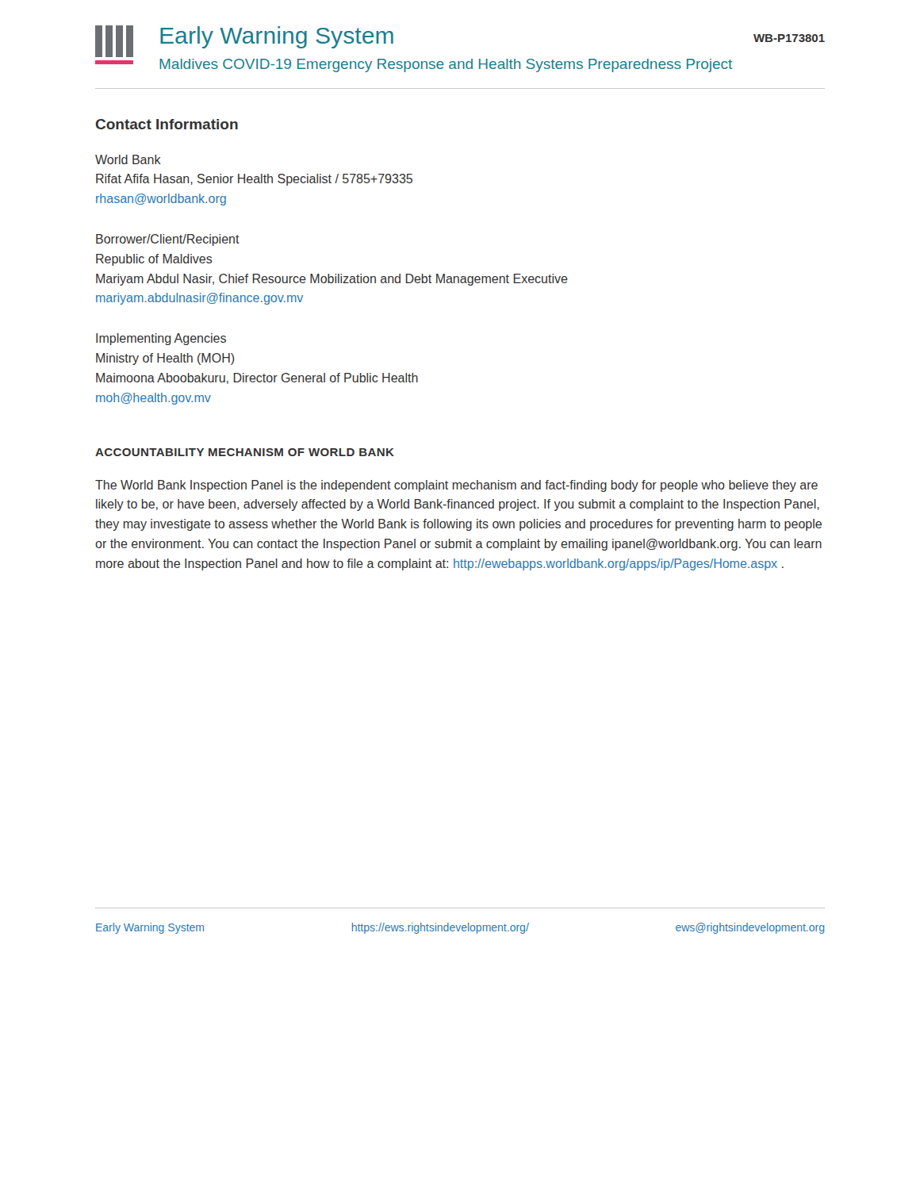Early Warning System
Maldives COVID-19 Emergency Response and Health Systems Preparedness Project
WB-P173801
Contact Information
World Bank
Rifat Afifa Hasan, Senior Health Specialist / 5785+79335
rhasan@worldbank.org
Borrower/Client/Recipient
Republic of Maldives
Mariyam Abdul Nasir, Chief Resource Mobilization and Debt Management Executive
mariyam.abdulnasir@finance.gov.mv
Implementing Agencies
Ministry of Health (MOH)
Maimoona Aboobakuru, Director General of Public Health
moh@health.gov.mv
Accountability Mechanism of World Bank
The World Bank Inspection Panel is the independent complaint mechanism and fact-finding body for people who believe they are likely to be, or have been, adversely affected by a World Bank-financed project. If you submit a complaint to the Inspection Panel, they may investigate to assess whether the World Bank is following its own policies and procedures for preventing harm to people or the environment. You can contact the Inspection Panel or submit a complaint by emailing ipanel@worldbank.org. You can learn more about the Inspection Panel and how to file a complaint at: http://ewebapps.worldbank.org/apps/ip/Pages/Home.aspx .
Early Warning System
https://ews.rightsindevelopment.org/
ews@rightsindevelopment.org